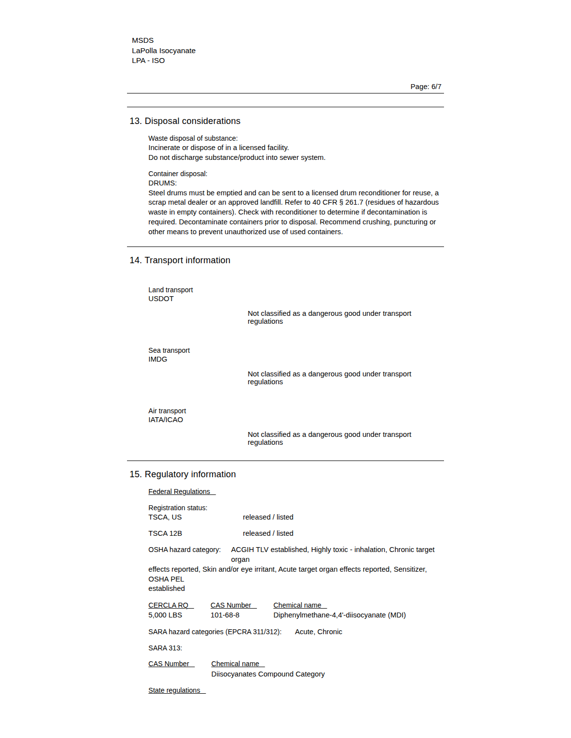MSDS
LaPolla Isocyanate
LPA - ISO
Page: 6/7
13. Disposal considerations
Waste disposal of substance:
Incinerate or dispose of in a licensed facility.
Do not discharge substance/product into sewer system.
Container disposal:
DRUMS:
Steel drums must be emptied and can be sent to a licensed drum reconditioner for reuse, a scrap metal dealer or an approved landfill. Refer to 40 CFR § 261.7 (residues of hazardous waste in empty containers). Check with reconditioner to determine if decontamination is required. Decontaminate containers prior to disposal. Recommend crushing, puncturing or other means to prevent unauthorized use of used containers.
14. Transport information
Land transport
USDOT
Not classified as a dangerous good under transport regulations
Sea transport
IMDG
Not classified as a dangerous good under transport regulations
Air transport
IATA/ICAO
Not classified as a dangerous good under transport regulations
15. Regulatory information
Federal Regulations
Registration status:
TSCA, US
released / listed
TSCA 12B
released / listed
OSHA hazard category:
ACGIH TLV established, Highly toxic - inhalation, Chronic target organ
effects reported, Skin and/or eye irritant, Acute target organ effects reported, Sensitizer, OSHA PEL
established
| CERCLA RQ | CAS Number | Chemical name |
| 5,000 LBS | 101-68-8 | Diphenylmethane-4,4'-diisocyanate (MDI) |
SARA hazard categories (EPCRA 311/312):
Acute, Chronic
SARA 313:
| CAS Number | Chemical name |
| | Diisocyanates Compound Category |
State regulations